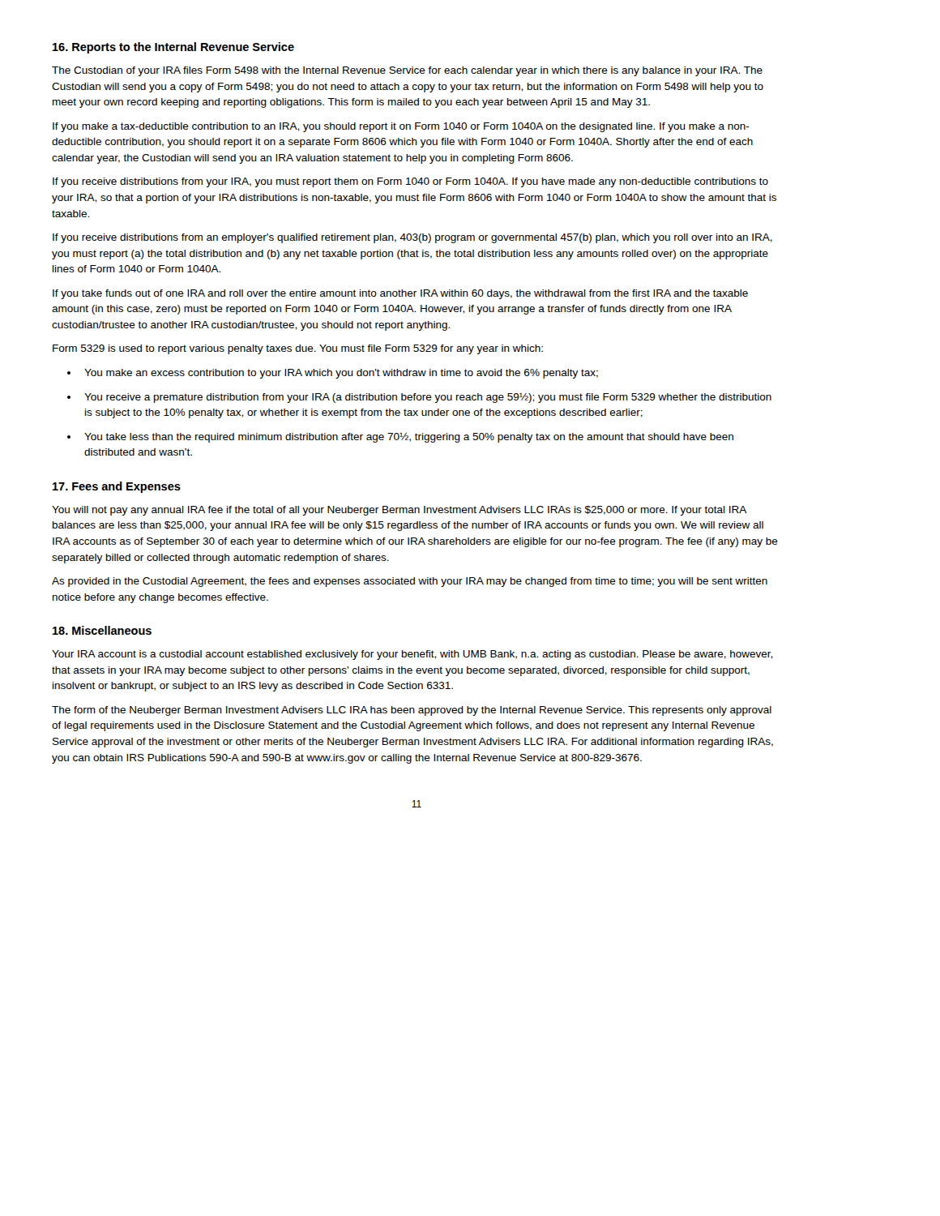16. Reports to the Internal Revenue Service
The Custodian of your IRA files Form 5498 with the Internal Revenue Service for each calendar year in which there is any balance in your IRA. The Custodian will send you a copy of Form 5498; you do not need to attach a copy to your tax return, but the information on Form 5498 will help you to meet your own record keeping and reporting obligations. This form is mailed to you each year between April 15 and May 31.
If you make a tax-deductible contribution to an IRA, you should report it on Form 1040 or Form 1040A on the designated line. If you make a non-deductible contribution, you should report it on a separate Form 8606 which you file with Form 1040 or Form 1040A. Shortly after the end of each calendar year, the Custodian will send you an IRA valuation statement to help you in completing Form 8606.
If you receive distributions from your IRA, you must report them on Form 1040 or Form 1040A. If you have made any non-deductible contributions to your IRA, so that a portion of your IRA distributions is non-taxable, you must file Form 8606 with Form 1040 or Form 1040A to show the amount that is taxable.
If you receive distributions from an employer's qualified retirement plan, 403(b) program or governmental 457(b) plan, which you roll over into an IRA, you must report (a) the total distribution and (b) any net taxable portion (that is, the total distribution less any amounts rolled over) on the appropriate lines of Form 1040 or Form 1040A.
If you take funds out of one IRA and roll over the entire amount into another IRA within 60 days, the withdrawal from the first IRA and the taxable amount (in this case, zero) must be reported on Form 1040 or Form 1040A. However, if you arrange a transfer of funds directly from one IRA custodian/trustee to another IRA custodian/trustee, you should not report anything.
Form 5329 is used to report various penalty taxes due. You must file Form 5329 for any year in which:
You make an excess contribution to your IRA which you don't withdraw in time to avoid the 6% penalty tax;
You receive a premature distribution from your IRA (a distribution before you reach age 59½); you must file Form 5329 whether the distribution is subject to the 10% penalty tax, or whether it is exempt from the tax under one of the exceptions described earlier;
You take less than the required minimum distribution after age 70½, triggering a 50% penalty tax on the amount that should have been distributed and wasn't.
17. Fees and Expenses
You will not pay any annual IRA fee if the total of all your Neuberger Berman Investment Advisers LLC IRAs is $25,000 or more. If your total IRA balances are less than $25,000, your annual IRA fee will be only $15 regardless of the number of IRA accounts or funds you own. We will review all IRA accounts as of September 30 of each year to determine which of our IRA shareholders are eligible for our no-fee program. The fee (if any) may be separately billed or collected through automatic redemption of shares.
As provided in the Custodial Agreement, the fees and expenses associated with your IRA may be changed from time to time; you will be sent written notice before any change becomes effective.
18. Miscellaneous
Your IRA account is a custodial account established exclusively for your benefit, with UMB Bank, n.a. acting as custodian. Please be aware, however, that assets in your IRA may become subject to other persons' claims in the event you become separated, divorced, responsible for child support, insolvent or bankrupt, or subject to an IRS levy as described in Code Section 6331.
The form of the Neuberger Berman Investment Advisers LLC IRA has been approved by the Internal Revenue Service. This represents only approval of legal requirements used in the Disclosure Statement and the Custodial Agreement which follows, and does not represent any Internal Revenue Service approval of the investment or other merits of the Neuberger Berman Investment Advisers LLC IRA. For additional information regarding IRAs, you can obtain IRS Publications 590-A and 590-B at www.irs.gov or calling the Internal Revenue Service at 800-829-3676.
11